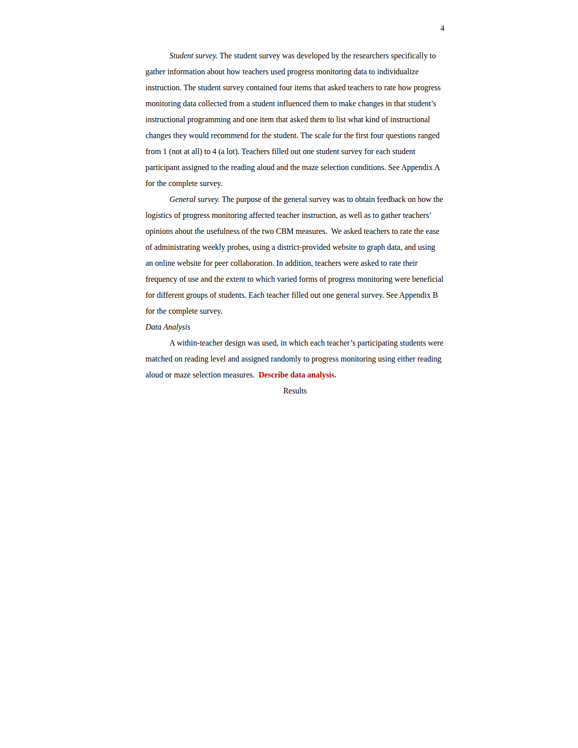4
Student survey. The student survey was developed by the researchers specifically to gather information about how teachers used progress monitoring data to individualize instruction. The student survey contained four items that asked teachers to rate how progress monitoring data collected from a student influenced them to make changes in that student’s instructional programming and one item that asked them to list what kind of instructional changes they would recommend for the student. The scale for the first four questions ranged from 1 (not at all) to 4 (a lot). Teachers filled out one student survey for each student participant assigned to the reading aloud and the maze selection conditions. See Appendix A for the complete survey.
General survey. The purpose of the general survey was to obtain feedback on how the logistics of progress monitoring affected teacher instruction, as well as to gather teachers’ opinions about the usefulness of the two CBM measures. We asked teachers to rate the ease of administrating weekly probes, using a district-provided website to graph data, and using an online website for peer collaboration. In addition, teachers were asked to rate their frequency of use and the extent to which varied forms of progress monitoring were beneficial for different groups of students. Each teacher filled out one general survey. See Appendix B for the complete survey.
Data Analysis
A within-teacher design was used, in which each teacher’s participating students were matched on reading level and assigned randomly to progress monitoring using either reading aloud or maze selection measures. Describe data analysis.
Results